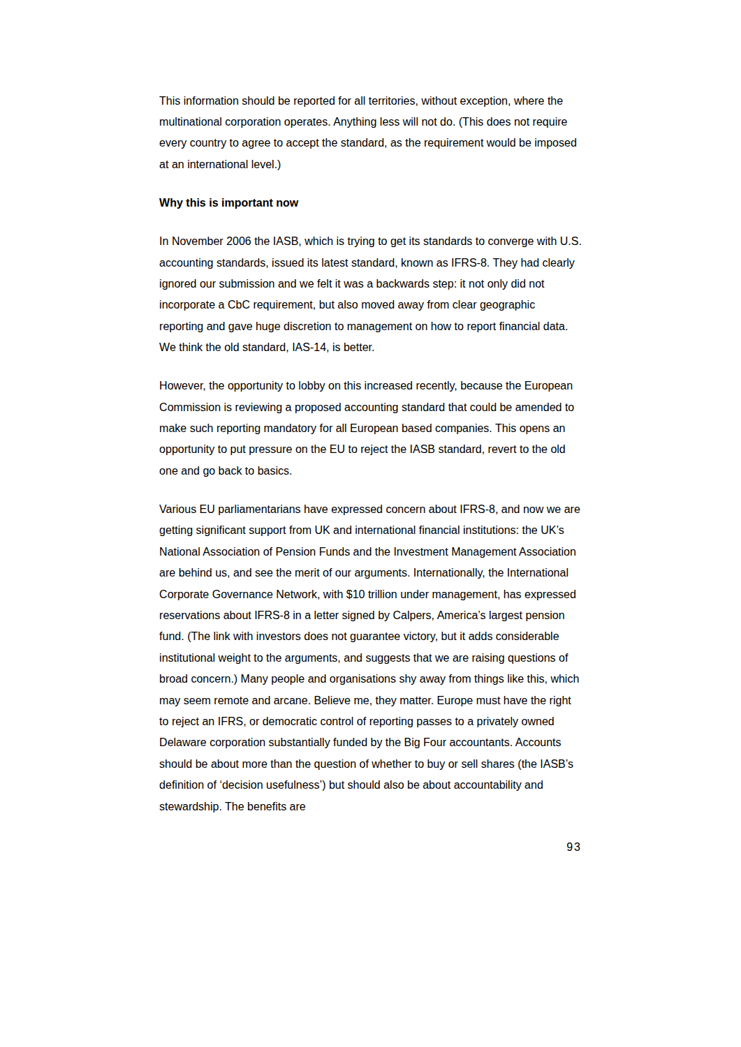This information should be reported for all territories, without exception, where the multinational corporation operates. Anything less will not do. (This does not require every country to agree to accept the standard, as the requirement would be imposed at an international level.)
Why this is important now
In November 2006 the IASB, which is trying to get its standards to converge with U.S. accounting standards, issued its latest standard, known as IFRS-8. They had clearly ignored our submission and we felt it was a backwards step: it not only did not incorporate a CbC requirement, but also moved away from clear geographic reporting and gave huge discretion to management on how to report financial data. We think the old standard, IAS-14, is better.
However, the opportunity to lobby on this increased recently, because the European Commission is reviewing a proposed accounting standard that could be amended to make such reporting mandatory for all European based companies. This opens an opportunity to put pressure on the EU to reject the IASB standard, revert to the old one and go back to basics.
Various EU parliamentarians have expressed concern about IFRS-8, and now we are getting significant support from UK and international financial institutions: the UK’s National Association of Pension Funds and the Investment Management Association are behind us, and see the merit of our arguments. Internationally, the International Corporate Governance Network, with $10 trillion under management, has expressed reservations about IFRS-8 in a letter signed by Calpers, America’s largest pension fund. (The link with investors does not guarantee victory, but it adds considerable institutional weight to the arguments, and suggests that we are raising questions of broad concern.) Many people and organisations shy away from things like this, which may seem remote and arcane. Believe me, they matter. Europe must have the right to reject an IFRS, or democratic control of reporting passes to a privately owned Delaware corporation substantially funded by the Big Four accountants. Accounts should be about more than the question of whether to buy or sell shares (the IASB’s definition of ‘decision usefulness’) but should also be about accountability and stewardship. The benefits are
93